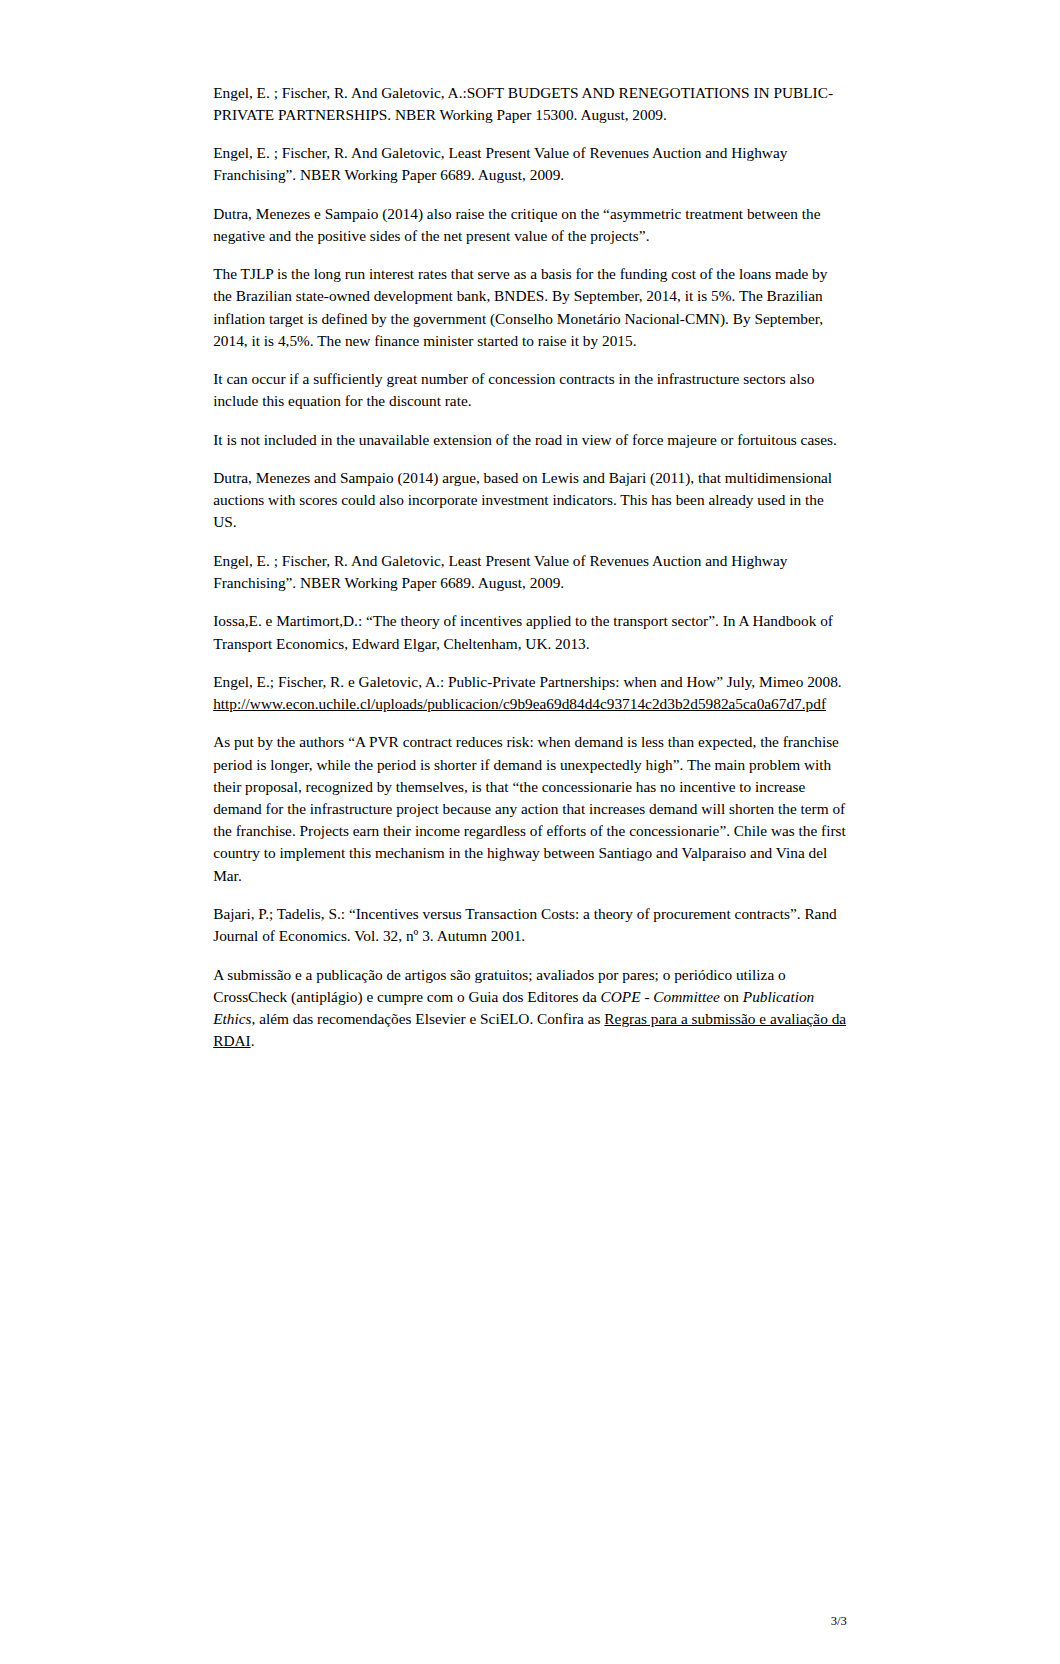Engel, E. ; Fischer, R. And Galetovic, A.:SOFT BUDGETS AND RENEGOTIATIONS IN PUBLIC-PRIVATE PARTNERSHIPS. NBER Working Paper 15300. August, 2009.
Engel, E. ; Fischer, R. And Galetovic, Least Present Value of Revenues Auction and Highway Franchising”. NBER Working Paper 6689. August, 2009.
Dutra, Menezes e Sampaio (2014) also raise the critique on the “asymmetric treatment between the negative and the positive sides of the net present value of the projects”.
The TJLP is the long run interest rates that serve as a basis for the funding cost of the loans made by the Brazilian state-owned development bank, BNDES. By September, 2014, it is 5%. The Brazilian inflation target is defined by the government (Conselho Monetário Nacional-CMN). By September, 2014, it is 4,5%. The new finance minister started to raise it by 2015.
It can occur if a sufficiently great number of concession contracts in the infrastructure sectors also include this equation for the discount rate.
It is not included in the unavailable extension of the road in view of force majeure or fortuitous cases.
Dutra, Menezes and Sampaio (2014) argue, based on Lewis and Bajari (2011), that multidimensional auctions with scores could also incorporate investment indicators. This has been already used in the US.
Engel, E. ; Fischer, R. And Galetovic, Least Present Value of Revenues Auction and Highway Franchising”. NBER Working Paper 6689. August, 2009.
Iossa,E. e Martimort,D.: “The theory of incentives applied to the transport sector”. In A Handbook of Transport Economics, Edward Elgar, Cheltenham, UK. 2013.
Engel, E.; Fischer, R. e Galetovic, A.: Public-Private Partnerships: when and How” July, Mimeo 2008.
http://www.econ.uchile.cl/uploads/publicacion/c9b9ea69d84d4c93714c2d3b2d5982a5ca0a67d7.pdf
As put by the authors “A PVR contract reduces risk: when demand is less than expected, the franchise period is longer, while the period is shorter if demand is unexpectedly high”. The main problem with their proposal, recognized by themselves, is that “the concessionarie has no incentive to increase demand for the infrastructure project because any action that increases demand will shorten the term of the franchise. Projects earn their income regardless of efforts of the concessionarie”. Chile was the first country to implement this mechanism in the highway between Santiago and Valparaiso and Vina del Mar.
Bajari, P.; Tadelis, S.: “Incentives versus Transaction Costs: a theory of procurement contracts”. Rand Journal of Economics. Vol. 32, nº 3. Autumn 2001.
A submissão e a publicação de artigos são gratuitos; avaliados por pares; o periódico utiliza o CrossCheck (antiplágio) e cumpre com o Guia dos Editores da COPE - Committee on Publication Ethics, além das recomendações Elsevier e SciELO. Confira as Regras para a submissão e avaliação da RDAI.
3/3